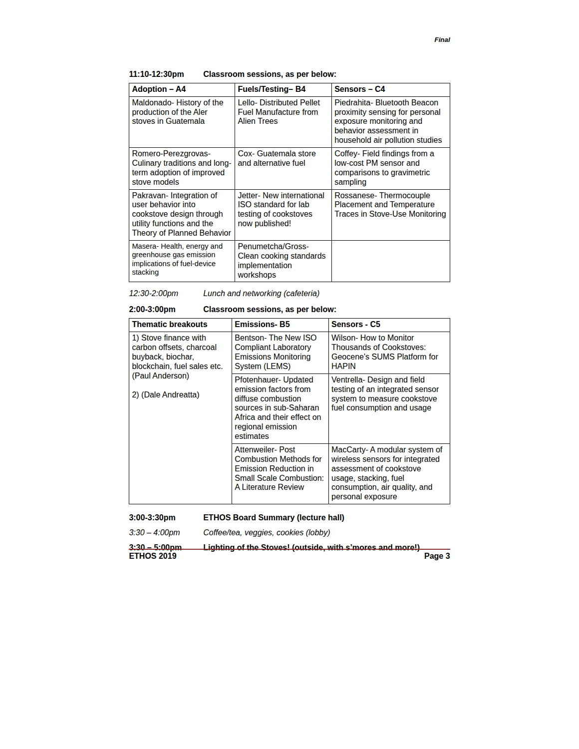Final
11:10-12:30pm Classroom sessions, as per below:
| Adoption – A4 | Fuels/Testing– B4 | Sensors – C4 |
| --- | --- | --- |
| Maldonado- History of the production of the Aler stoves in Guatemala | Lello- Distributed Pellet Fuel Manufacture from Alien Trees | Piedrahita- Bluetooth Beacon proximity sensing for personal exposure monitoring and behavior assessment in household air pollution studies |
| Romero-Perezgrovas- Culinary traditions and long-term adoption of improved stove models | Cox- Guatemala store and alternative fuel | Coffey- Field findings from a low-cost PM sensor and comparisons to gravimetric sampling |
| Pakravan- Integration of user behavior into cookstove design through utility functions and the Theory of Planned Behavior | Jetter- New international ISO standard for lab testing of cookstoves now published! | Rossanese- Thermocouple Placement and Temperature Traces in Stove-Use Monitoring |
| Masera- Health, energy and greenhouse gas emission implications of fuel-device stacking | Penumetcha/Gross- Clean cooking standards implementation workshops | |
12:30-2:00pm Lunch and networking (cafeteria)
2:00-3:00pm Classroom sessions, as per below:
| Thematic breakouts | Emissions- B5 | Sensors - C5 |
| --- | --- | --- |
| 1) Stove finance with carbon offsets, charcoal buyback, biochar, blockchain, fuel sales etc. (Paul Anderson) 2) (Dale Andreatta) | Bentson- The New ISO Compliant Laboratory Emissions Monitoring System (LEMS) | Wilson- How to Monitor Thousands of Cookstoves: Geocene's SUMS Platform for HAPIN |
| Pfotenhauer- Updated emission factors from diffuse combustion sources in sub-Saharan Africa and their effect on regional emission estimates | Ventrella- Design and field testing of an integrated sensor system to measure cookstove fuel consumption and usage |
| Attenweiler- Post Combustion Methods for Emission Reduction in Small Scale Combustion: A Literature Review | MacCarty- A modular system of wireless sensors for integrated assessment of cookstove usage, stacking, fuel consumption, air quality, and personal exposure |
3:00-3:30pm ETHOS Board Summary (lecture hall)
3:30 – 4:00pm Coffee/tea, veggies, cookies (lobby)
3:30 – 5:00pm Lighting of the Stoves! (outside, with s’mores and more!)
ETHOS 2019 Page 3